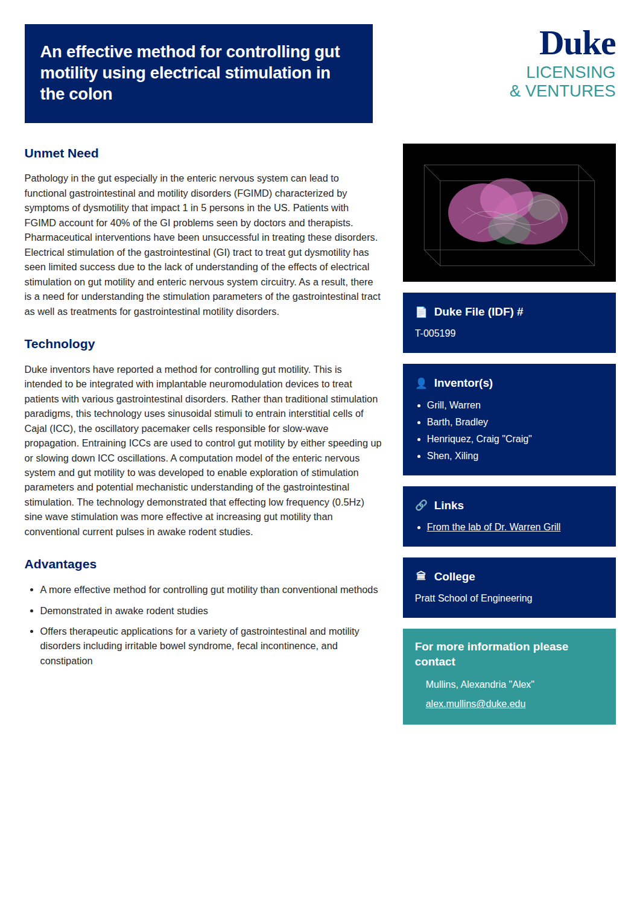An effective method for controlling gut motility using electrical stimulation in the colon
Duke LICENSING
& VENTURES
Unmet Need
Pathology in the gut especially in the enteric nervous system can lead to functional gastrointestinal and motility disorders (FGIMD) characterized by symptoms of dysmotility that impact 1 in 5 persons in the US. Patients with FGIMD account for 40% of the GI problems seen by doctors and therapists. Pharmaceutical interventions have been unsuccessful in treating these disorders. Electrical stimulation of the gastrointestinal (GI) tract to treat gut dysmotility has seen limited success due to the lack of understanding of the effects of electrical stimulation on gut motility and enteric nervous system circuitry. As a result, there is a need for understanding the stimulation parameters of the gastrointestinal tract as well as treatments for gastrointestinal motility disorders.
Technology
Duke inventors have reported a method for controlling gut motility. This is intended to be integrated with implantable neuromodulation devices to treat patients with various gastrointestinal disorders. Rather than traditional stimulation paradigms, this technology uses sinusoidal stimuli to entrain interstitial cells of Cajal (ICC), the oscillatory pacemaker cells responsible for slow-wave propagation. Entraining ICCs are used to control gut motility by either speeding up or slowing down ICC oscillations. A computation model of the enteric nervous system and gut motility to was developed to enable exploration of stimulation parameters and potential mechanistic understanding of the gastrointestinal stimulation. The technology demonstrated that effecting low frequency (0.5Hz) sine wave stimulation was more effective at increasing gut motility than conventional current pulses in awake rodent studies.
Advantages
A more effective method for controlling gut motility than conventional methods
Demonstrated in awake rodent studies
Offers therapeutic applications for a variety of gastrointestinal and motility disorders including irritable bowel syndrome, fecal incontinence, and constipation
📄 Duke File (IDF) #
T-005199
👤 Inventor(s)
Grill, Warren
Barth, Bradley
Henriquez, Craig "Craig"
Shen, Xiling
🔗 Links
From the lab of Dr. Warren Grill
🏛 College
Pratt School of Engineering
For more information please contact
Mullins, Alexandria "Alex"
alex.mullins@duke.edu